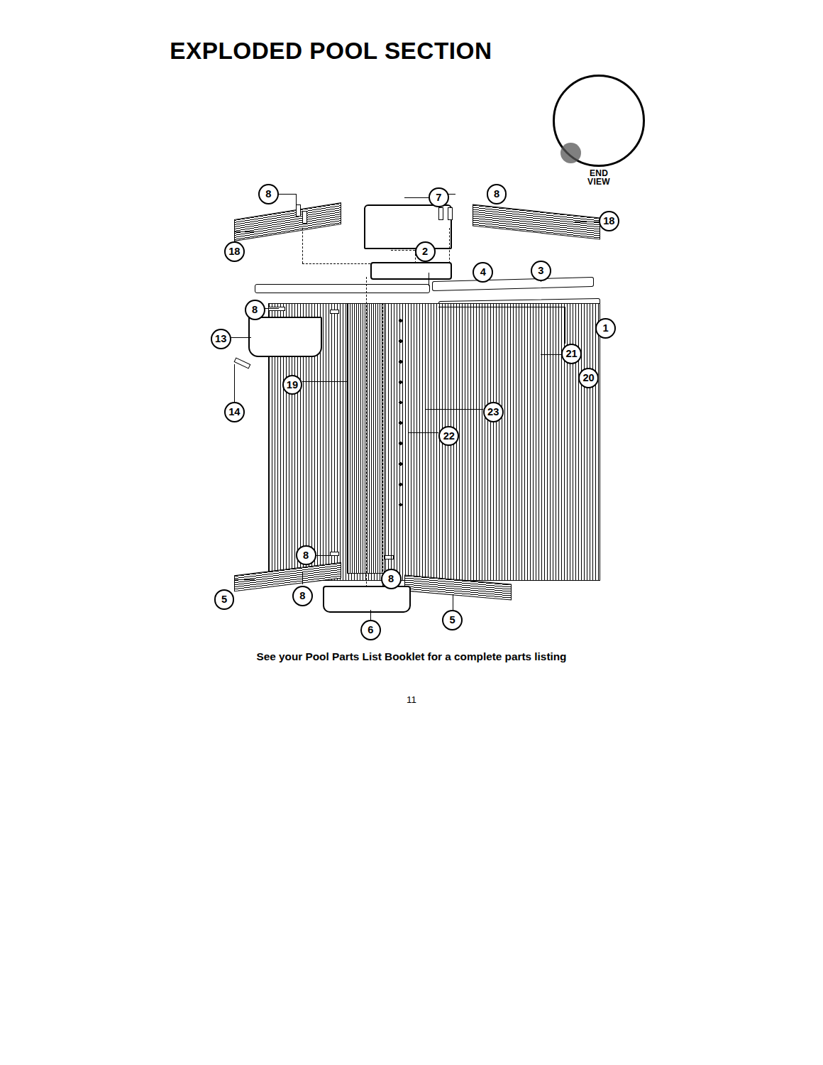EXPLODED POOL SECTION
END
VIEW
8
18
7
8
18
2
4
3
1
8
13
14
19
21
20
23
22
8
8
5
8
6
5
See your Pool Parts List Booklet for a complete parts listing
11